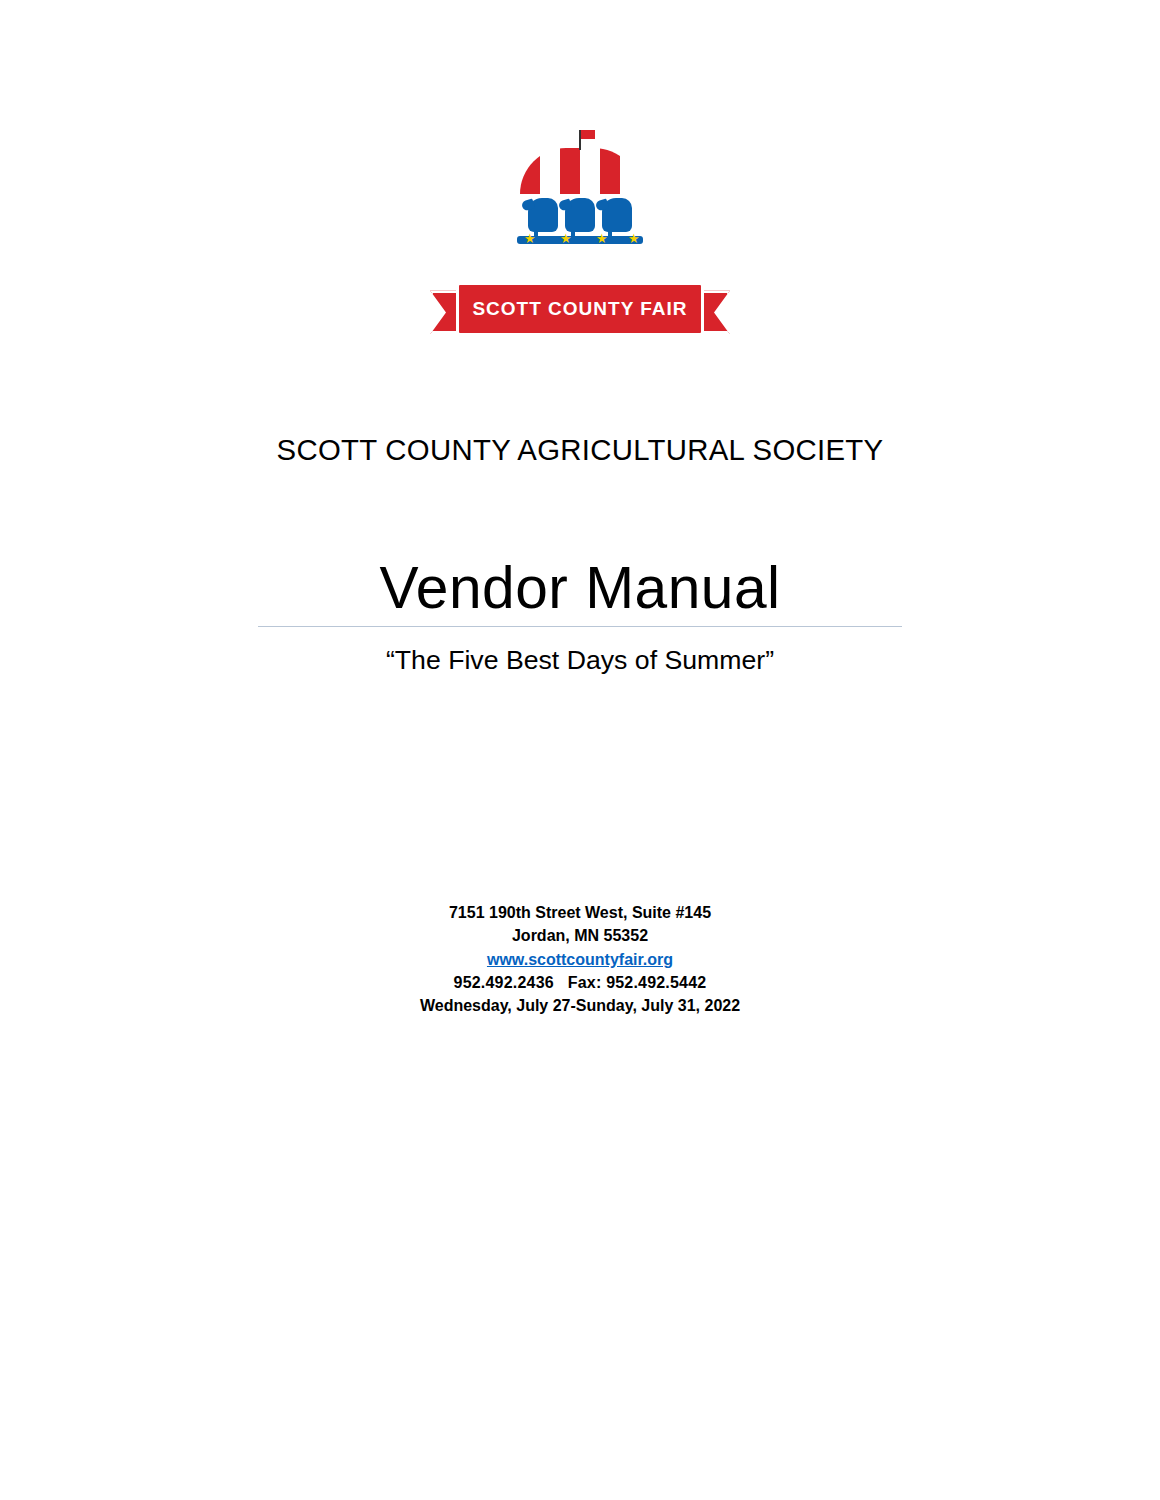★ ★ ★ ★
SCOTT COUNTY FAIR
SCOTT COUNTY AGRICULTURAL SOCIETY
Vendor Manual
“The Five Best Days of Summer”
7151 190th Street West, Suite #145
Jordan, MN 55352
www.scottcountyfair.org
952.492.2436 Fax: 952.492.5442
Wednesday, July 27-Sunday, July 31, 2022